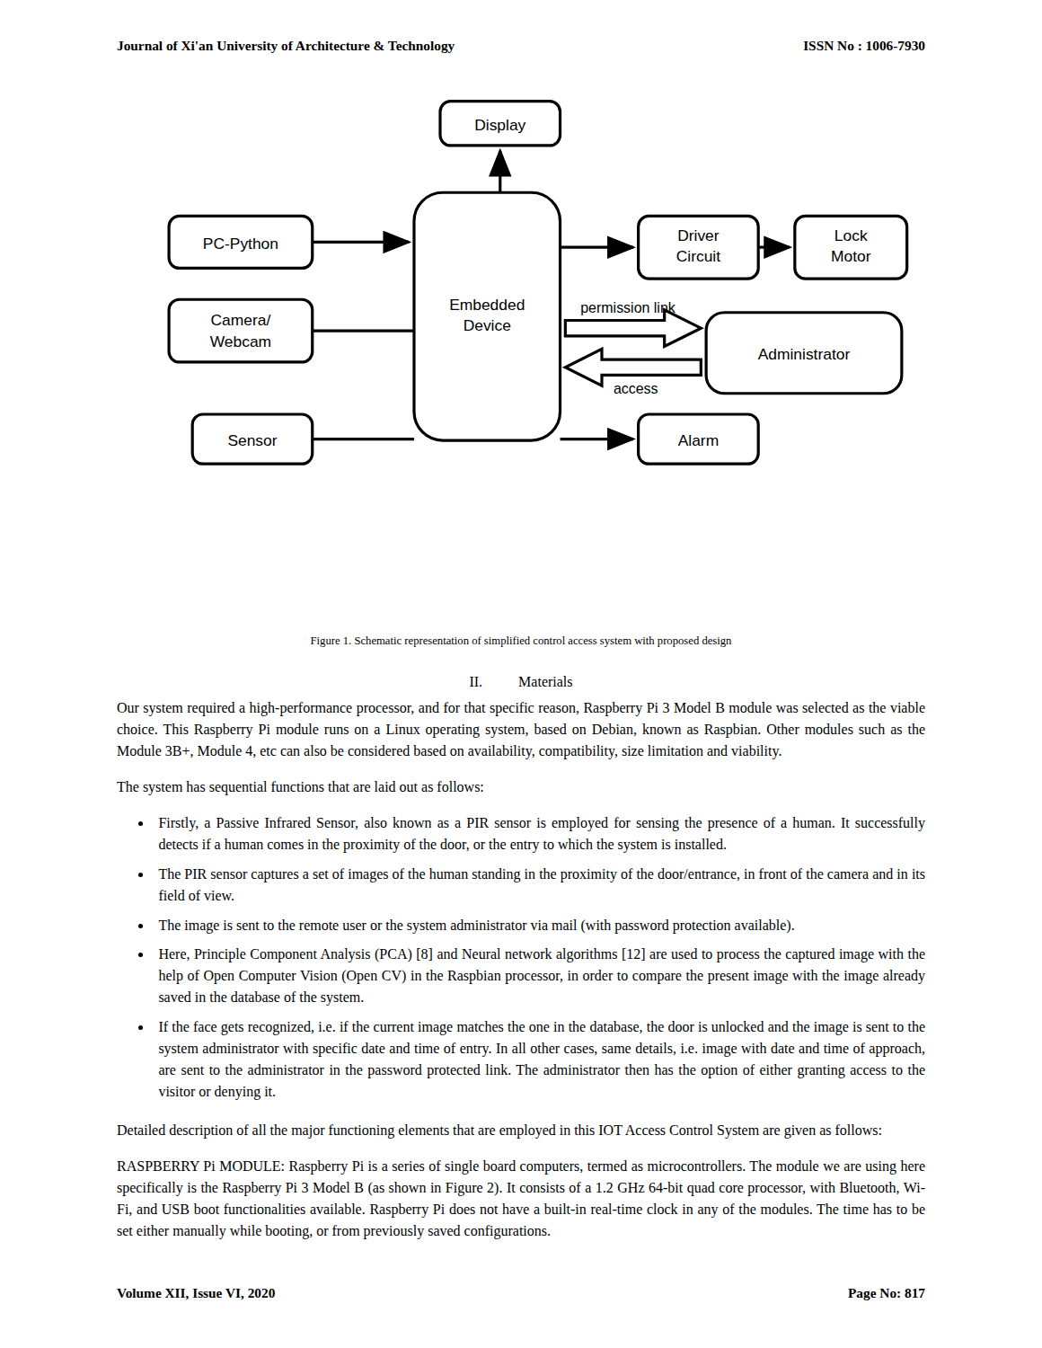Journal of Xi'an University of Architecture & Technology
ISSN No : 1006-7930
Display Embedded Device PC-Python Camera/ Webcam Sensor Driver Circuit Lock Motor Administrator Alarm permission link access
Figure 1. Schematic representation of simplified control access system with proposed design
II. Materials
Our system required a high-performance processor, and for that specific reason, Raspberry Pi 3 Model B module was selected as the viable choice. This Raspberry Pi module runs on a Linux operating system, based on Debian, known as Raspbian. Other modules such as the Module 3B+, Module 4, etc can also be considered based on availability, compatibility, size limitation and viability.
The system has sequential functions that are laid out as follows:
Firstly, a Passive Infrared Sensor, also known as a PIR sensor is employed for sensing the presence of a human. It successfully detects if a human comes in the proximity of the door, or the entry to which the system is installed.
The PIR sensor captures a set of images of the human standing in the proximity of the door/entrance, in front of the camera and in its field of view.
The image is sent to the remote user or the system administrator via mail (with password protection available).
Here, Principle Component Analysis (PCA) [8] and Neural network algorithms [12] are used to process the captured image with the help of Open Computer Vision (Open CV) in the Raspbian processor, in order to compare the present image with the image already saved in the database of the system.
If the face gets recognized, i.e. if the current image matches the one in the database, the door is unlocked and the image is sent to the system administrator with specific date and time of entry. In all other cases, same details, i.e. image with date and time of approach, are sent to the administrator in the password protected link. The administrator then has the option of either granting access to the visitor or denying it.
Detailed description of all the major functioning elements that are employed in this IOT Access Control System are given as follows:
RASPBERRY Pi MODULE: Raspberry Pi is a series of single board computers, termed as microcontrollers. The module we are using here specifically is the Raspberry Pi 3 Model B (as shown in Figure 2). It consists of a 1.2 GHz 64-bit quad core processor, with Bluetooth, Wi-Fi, and USB boot functionalities available. Raspberry Pi does not have a built-in real-time clock in any of the modules. The time has to be set either manually while booting, or from previously saved configurations.
Volume XII, Issue VI, 2020
Page No: 817